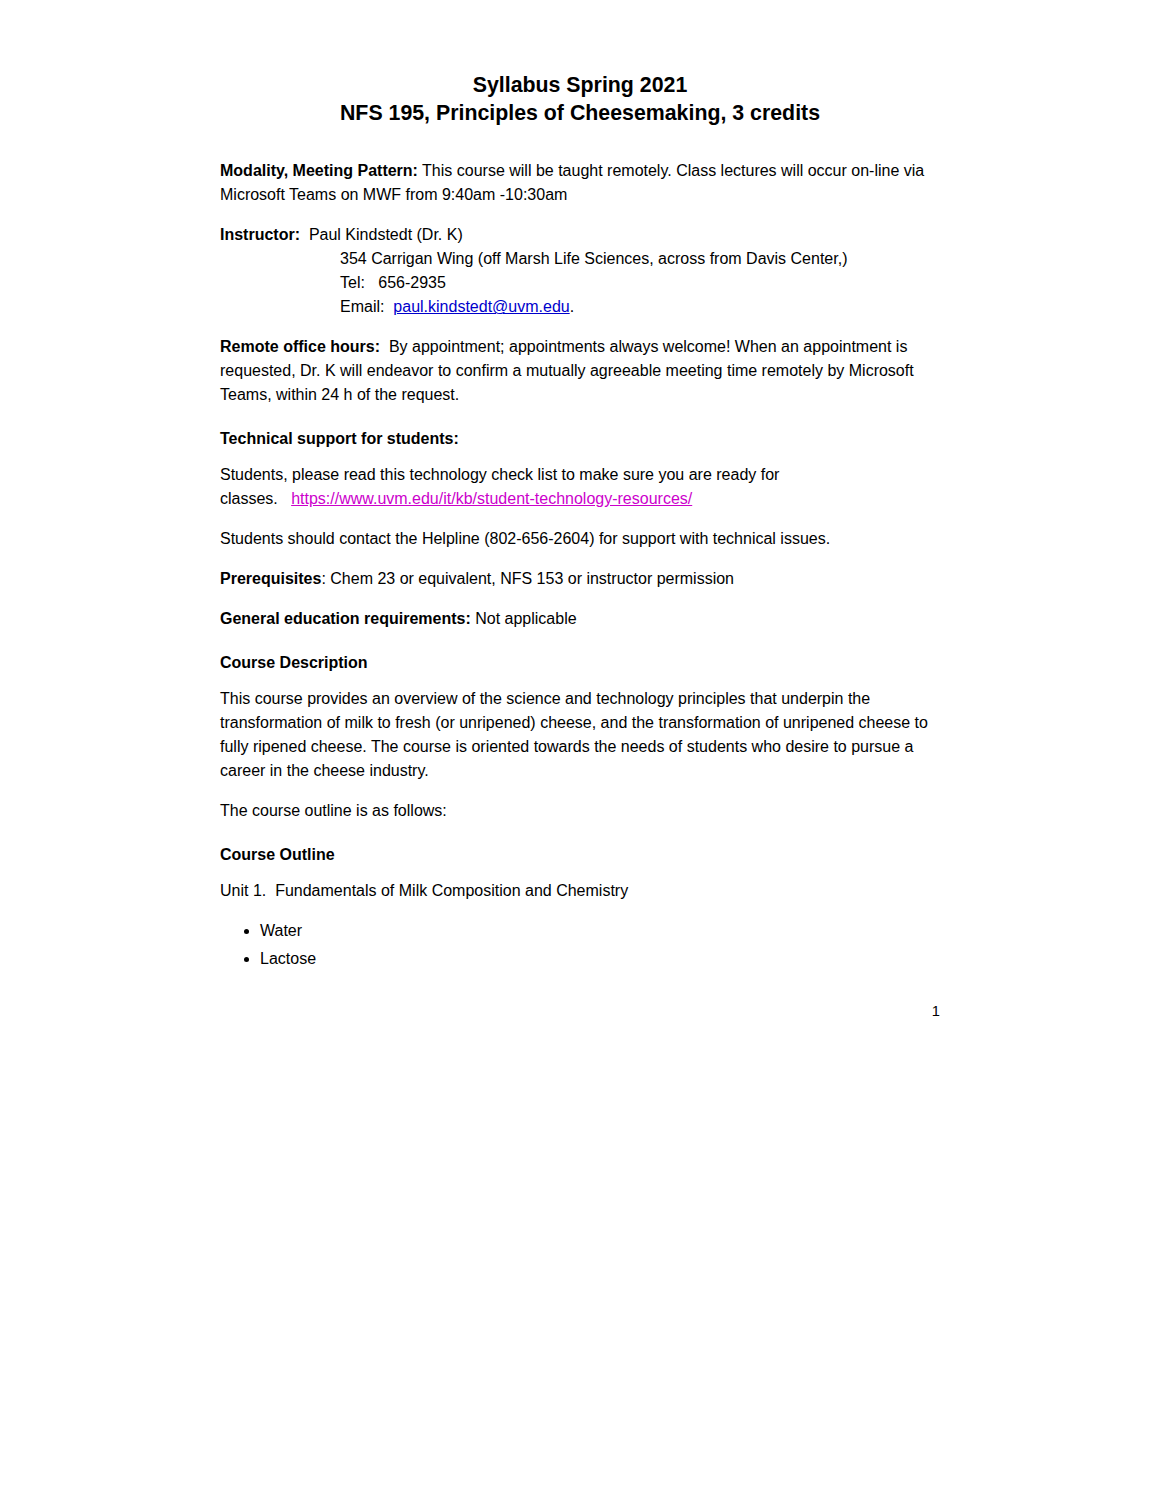Syllabus Spring 2021
NFS 195, Principles of Cheesemaking, 3 credits
Modality, Meeting Pattern: This course will be taught remotely. Class lectures will occur on-line via Microsoft Teams on MWF from 9:40am -10:30am
Instructor: Paul Kindstedt (Dr. K)
354 Carrigan Wing (off Marsh Life Sciences, across from Davis Center,) Tel: 656-2935 Email: paul.kindstedt@uvm.edu.
Remote office hours: By appointment; appointments always welcome! When an appointment is requested, Dr. K will endeavor to confirm a mutually agreeable meeting time remotely by Microsoft Teams, within 24 h of the request.
Technical support for students:
Students, please read this technology check list to make sure you are ready for classes. https://www.uvm.edu/it/kb/student-technology-resources/
Students should contact the Helpline (802-656-2604) for support with technical issues.
Prerequisites: Chem 23 or equivalent, NFS 153 or instructor permission
General education requirements: Not applicable
Course Description
This course provides an overview of the science and technology principles that underpin the transformation of milk to fresh (or unripened) cheese, and the transformation of unripened cheese to fully ripened cheese. The course is oriented towards the needs of students who desire to pursue a career in the cheese industry.
The course outline is as follows:
Course Outline
Unit 1. Fundamentals of Milk Composition and Chemistry
Water
Lactose
1